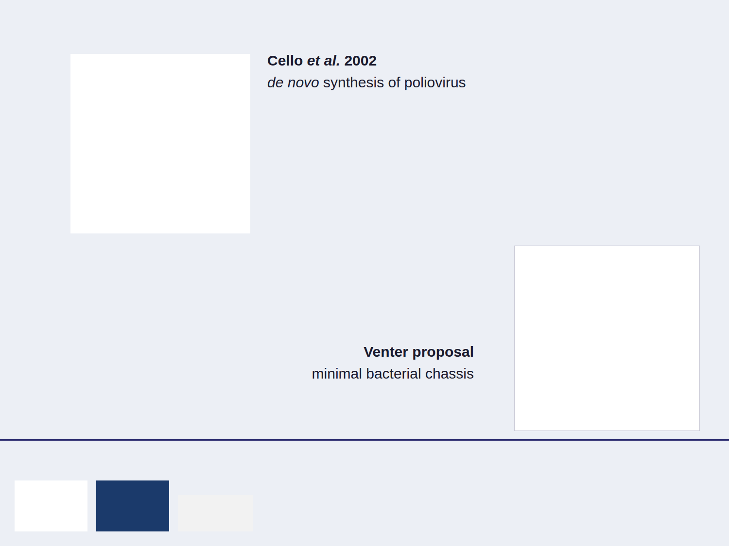Cello et al. 2002
de novo synthesis of poliovirus
Venter proposal
minimal bacterial chassis